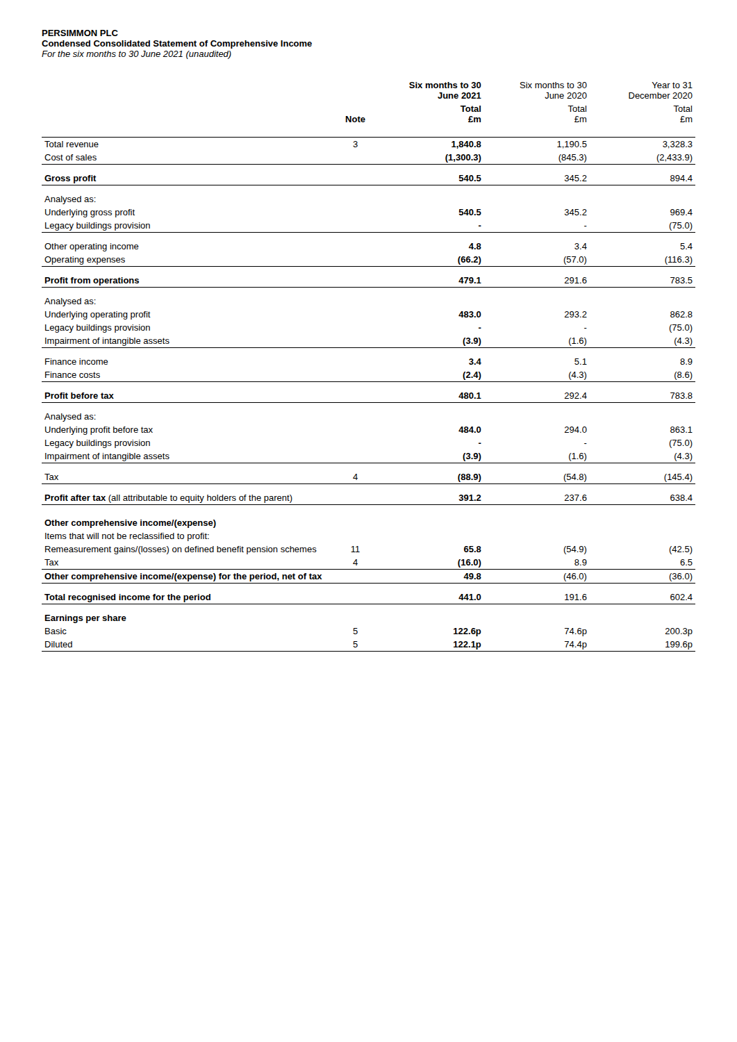PERSIMMON PLC
Condensed Consolidated Statement of Comprehensive Income
For the six months to 30 June 2021 (unaudited)
| | | Six months to 30 June 2021 | Six months to 30 June 2020 | Year to 31 December 2020 |
| --- | --- | --- | --- | --- |
| | Note | Total £m | Total £m | Total £m |
| Total revenue | 3 | 1,840.8 | 1,190.5 | 3,328.3 |
| Cost of sales | | (1,300.3) | (845.3) | (2,433.9) |
| Gross profit | | 540.5 | 345.2 | 894.4 |
| Analysed as: | | | | |
| Underlying gross profit | | 540.5 | 345.2 | 969.4 |
| Legacy buildings provision | | - | - | (75.0) |
| Other operating income | | 4.8 | 3.4 | 5.4 |
| Operating expenses | | (66.2) | (57.0) | (116.3) |
| Profit from operations | | 479.1 | 291.6 | 783.5 |
| Analysed as: | | | | |
| Underlying operating profit | | 483.0 | 293.2 | 862.8 |
| Legacy buildings provision | | - | - | (75.0) |
| Impairment of intangible assets | | (3.9) | (1.6) | (4.3) |
| Finance income | | 3.4 | 5.1 | 8.9 |
| Finance costs | | (2.4) | (4.3) | (8.6) |
| Profit before tax | | 480.1 | 292.4 | 783.8 |
| Analysed as: | | | | |
| Underlying profit before tax | | 484.0 | 294.0 | 863.1 |
| Legacy buildings provision | | - | - | (75.0) |
| Impairment of intangible assets | | (3.9) | (1.6) | (4.3) |
| Tax | 4 | (88.9) | (54.8) | (145.4) |
| Profit after tax (all attributable to equity holders of the parent) | | 391.2 | 237.6 | 638.4 |
| Other comprehensive income/(expense) | | | | |
| Items that will not be reclassified to profit: | | | | |
| Remeasurement gains/(losses) on defined benefit pension schemes | 11 | 65.8 | (54.9) | (42.5) |
| Tax | 4 | (16.0) | 8.9 | 6.5 |
| Other comprehensive income/(expense) for the period, net of tax | | 49.8 | (46.0) | (36.0) |
| Total recognised income for the period | | 441.0 | 191.6 | 602.4 |
| Earnings per share | | | | |
| Basic | 5 | 122.6p | 74.6p | 200.3p |
| Diluted | 5 | 122.1p | 74.4p | 199.6p |